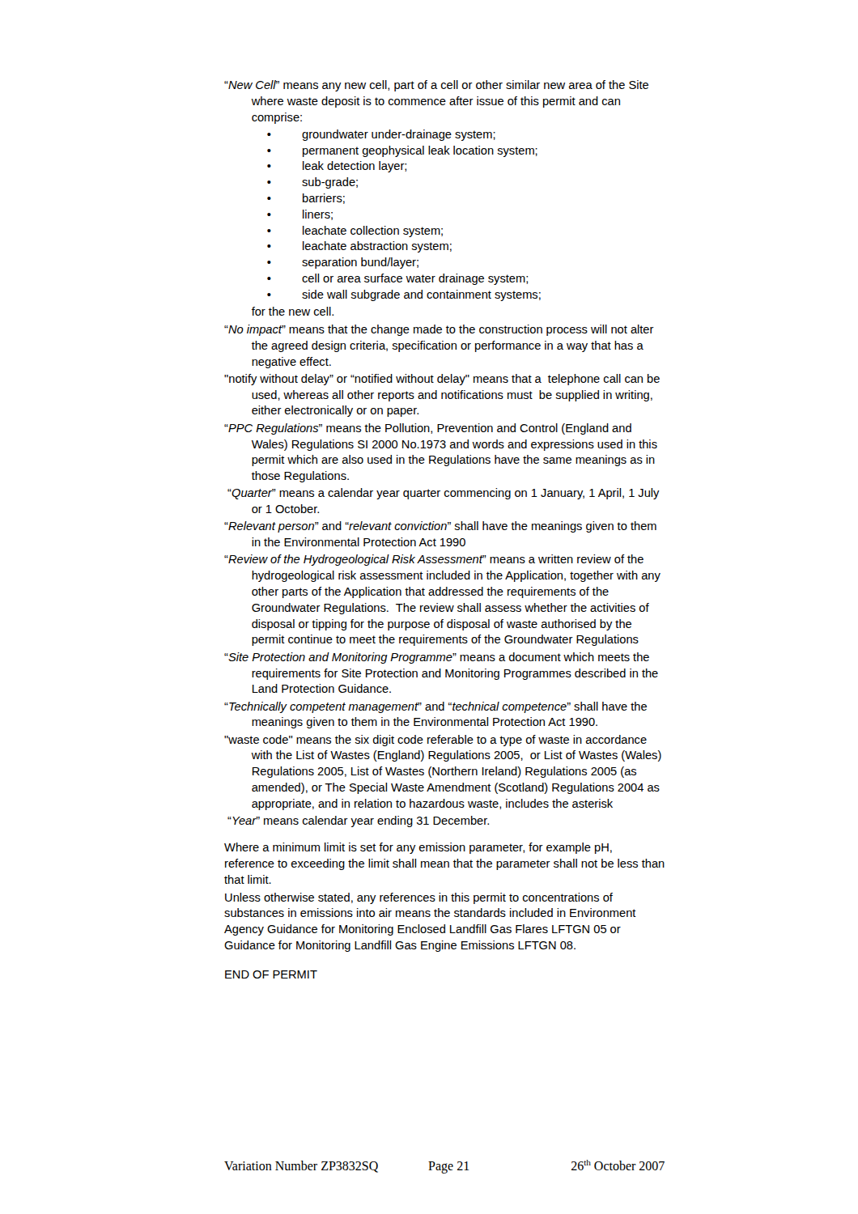“New Cell” means any new cell, part of a cell or other similar new area of the Site where waste deposit is to commence after issue of this permit and can comprise:
groundwater under-drainage system;
permanent geophysical leak location system;
leak detection layer;
sub-grade;
barriers;
liners;
leachate collection system;
leachate abstraction system;
separation bund/layer;
cell or area surface water drainage system;
side wall subgrade and containment systems;
for the new cell.
“No impact” means that the change made to the construction process will not alter the agreed design criteria, specification or performance in a way that has a negative effect.
"notify without delay” or “notified without delay" means that a telephone call can be used, whereas all other reports and notifications must be supplied in writing, either electronically or on paper.
“PPC Regulations” means the Pollution, Prevention and Control (England and Wales) Regulations SI 2000 No.1973 and words and expressions used in this permit which are also used in the Regulations have the same meanings as in those Regulations.
“Quarter” means a calendar year quarter commencing on 1 January, 1 April, 1 July or 1 October.
“Relevant person” and “relevant conviction” shall have the meanings given to them in the Environmental Protection Act 1990
“Review of the Hydrogeological Risk Assessment” means a written review of the hydrogeological risk assessment included in the Application, together with any other parts of the Application that addressed the requirements of the Groundwater Regulations. The review shall assess whether the activities of disposal or tipping for the purpose of disposal of waste authorised by the permit continue to meet the requirements of the Groundwater Regulations
“Site Protection and Monitoring Programme” means a document which meets the requirements for Site Protection and Monitoring Programmes described in the Land Protection Guidance.
“Technically competent management” and “technical competence” shall have the meanings given to them in the Environmental Protection Act 1990.
"waste code" means the six digit code referable to a type of waste in accordance with the List of Wastes (England) Regulations 2005, or List of Wastes (Wales) Regulations 2005, List of Wastes (Northern Ireland) Regulations 2005 (as amended), or The Special Waste Amendment (Scotland) Regulations 2004 as appropriate, and in relation to hazardous waste, includes the asterisk
“Year” means calendar year ending 31 December.
Where a minimum limit is set for any emission parameter, for example pH, reference to exceeding the limit shall mean that the parameter shall not be less than that limit.
Unless otherwise stated, any references in this permit to concentrations of substances in emissions into air means the standards included in Environment Agency Guidance for Monitoring Enclosed Landfill Gas Flares LFTGN 05 or Guidance for Monitoring Landfill Gas Engine Emissions LFTGN 08.
END OF PERMIT
| Variation Number ZP3832SQ | Page 21 | 26 th October 2007 |